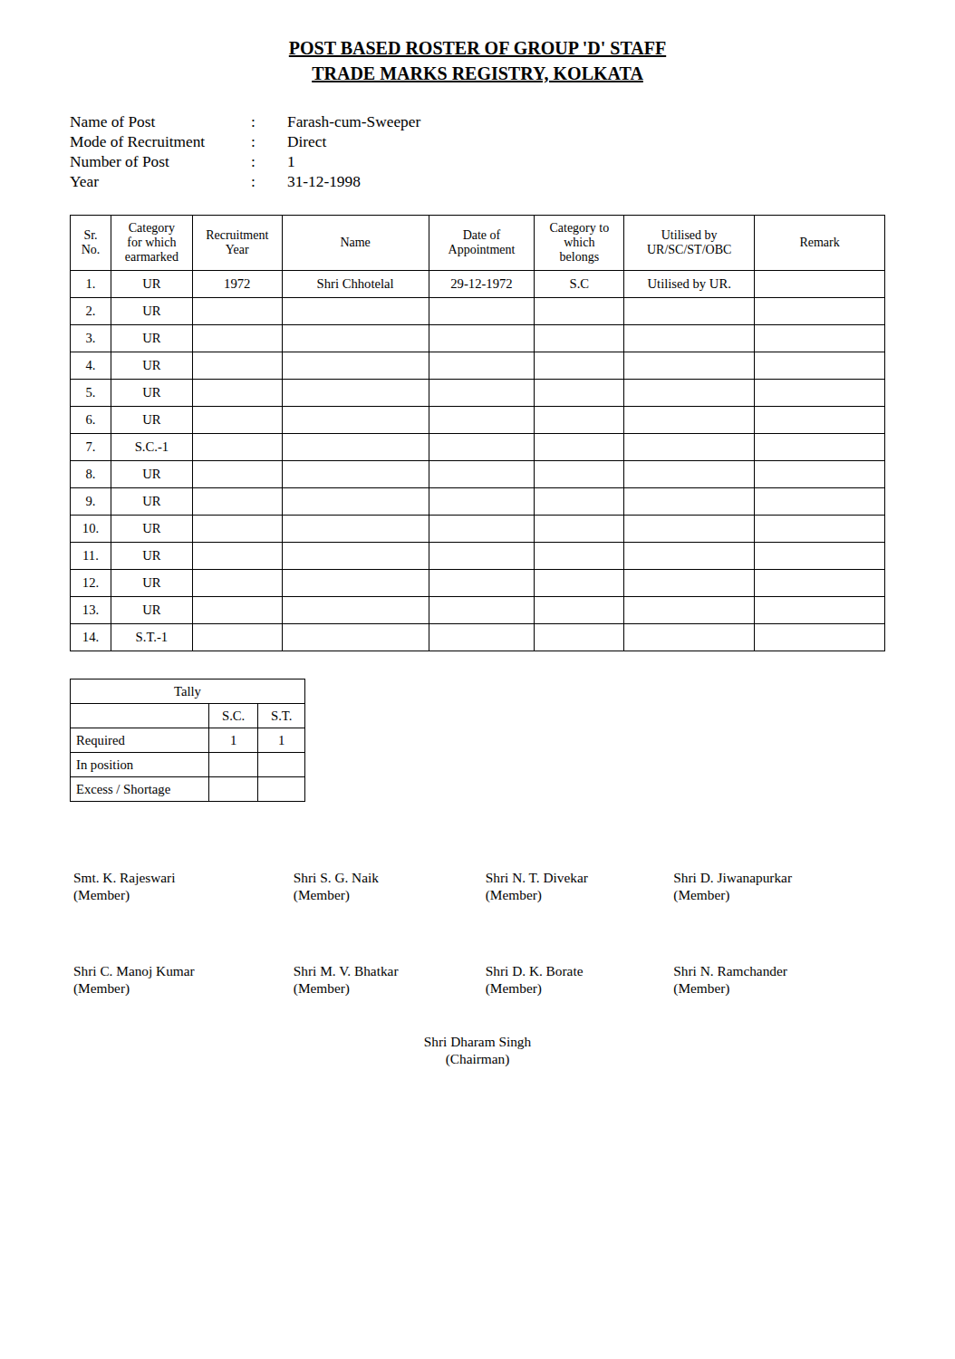POST BASED ROSTER OF GROUP 'D' STAFF
TRADE MARKS REGISTRY, KOLKATA
| Name of Post | : | Farash-cum-Sweeper |
| Mode of Recruitment | : | Direct |
| Number of Post | : | 1 |
| Year | : | 31-12-1998 |
| Sr. No. | Category for which earmarked | Recruitment Year | Name | Date of Appointment | Category to which belongs | Utilised by UR/SC/ST/OBC | Remark |
| --- | --- | --- | --- | --- | --- | --- | --- |
| 1. | UR | 1972 | Shri Chhotelal | 29-12-1972 | S.C | Utilised by UR. | |
| 2. | UR | | | | | | |
| 3. | UR | | | | | | |
| 4. | UR | | | | | | |
| 5. | UR | | | | | | |
| 6. | UR | | | | | | |
| 7. | S.C.-1 | | | | | | |
| 8. | UR | | | | | | |
| 9. | UR | | | | | | |
| 10. | UR | | | | | | |
| 11. | UR | | | | | | |
| 12. | UR | | | | | | |
| 13. | UR | | | | | | |
| 14. | S.T.-1 | | | | | | |
| Tally |
| --- |
| | S.C. | S.T. |
| Required | 1 | 1 |
| In position | | |
| Excess / Shortage | | |
| Smt. K. Rajeswari (Member) | Shri S. G. Naik (Member) | Shri N. T. Divekar (Member) | Shri D. Jiwanapurkar (Member) |
| Shri C. Manoj Kumar (Member) | Shri M. V. Bhatkar (Member) | Shri D. K. Borate (Member) | Shri N. Ramchander (Member) |
Shri Dharam Singh
(Chairman)